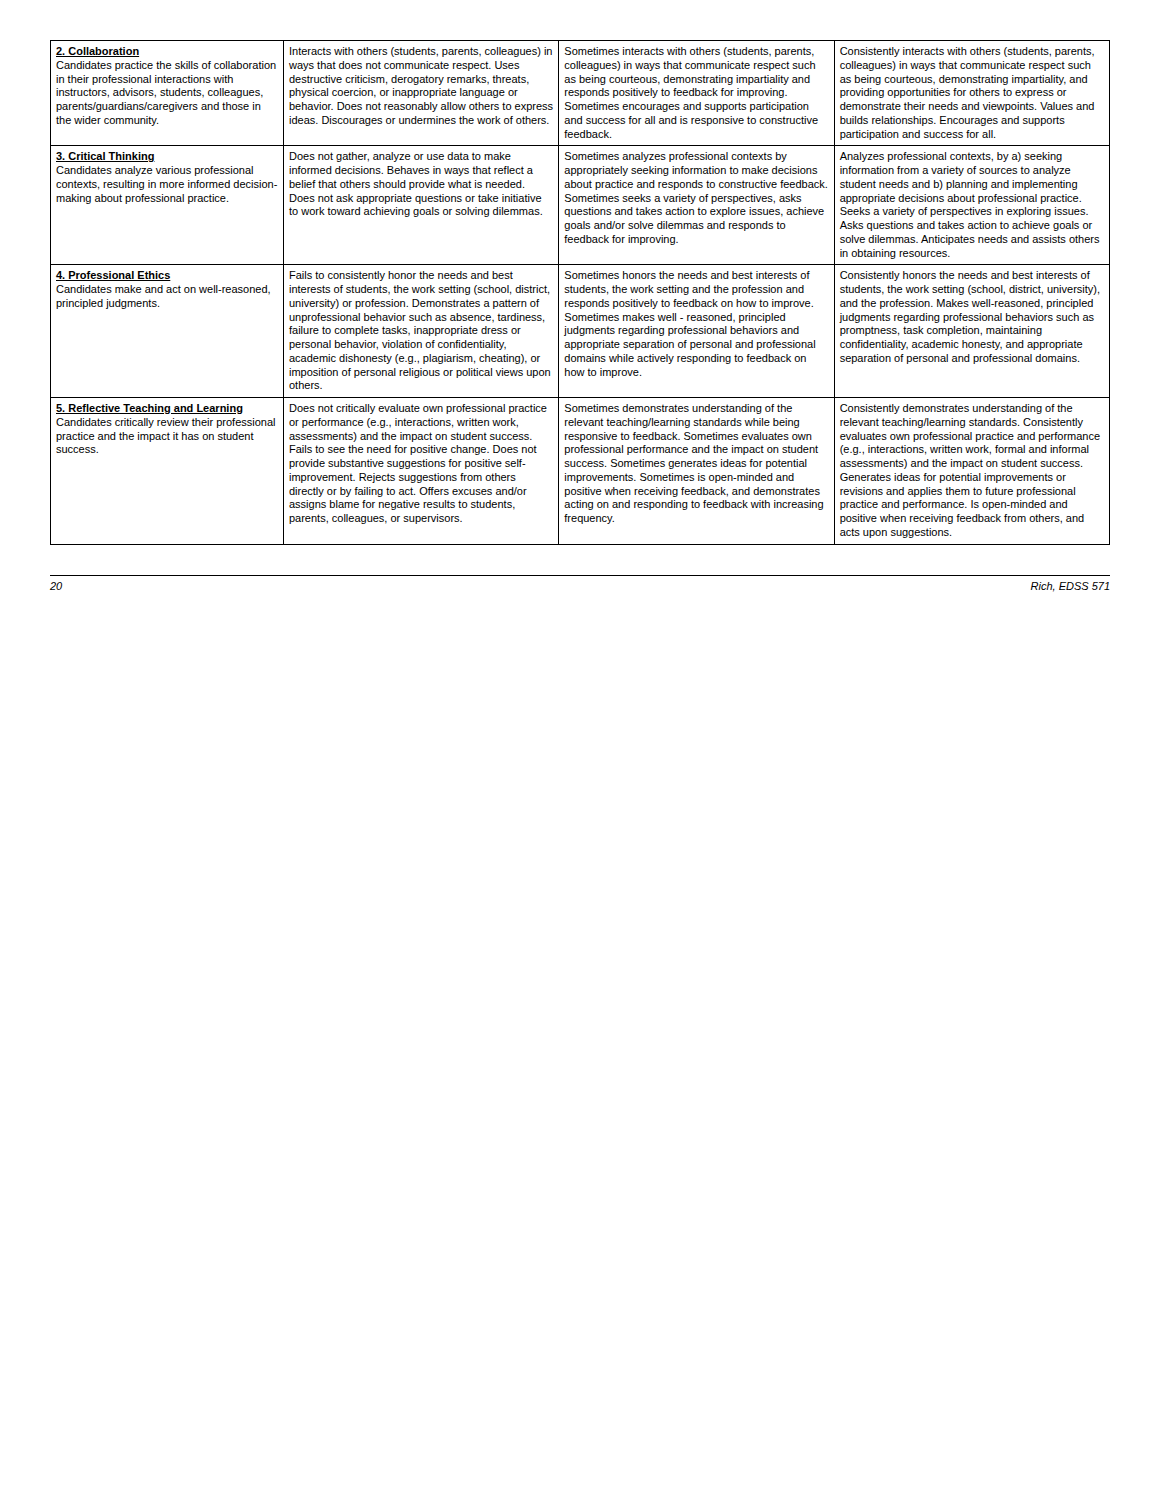| 2. Collaboration Candidates practice the skills of collaboration in their professional interactions with instructors, advisors, students, colleagues, parents/guardians/caregivers and those in the wider community. | Interacts with others (students, parents, colleagues) in ways that does not communicate respect. Uses destructive criticism, derogatory remarks, threats, physical coercion, or inappropriate language or behavior. Does not reasonably allow others to express ideas. Discourages or undermines the work of others. | Sometimes interacts with others (students, parents, colleagues) in ways that communicate respect such as being courteous, demonstrating impartiality and responds positively to feedback for improving. Sometimes encourages and supports participation and success for all and is responsive to constructive feedback. | Consistently interacts with others (students, parents, colleagues) in ways that communicate respect such as being courteous, demonstrating impartiality, and providing opportunities for others to express or demonstrate their needs and viewpoints. Values and builds relationships. Encourages and supports participation and success for all. |
| 3. Critical Thinking Candidates analyze various professional contexts, resulting in more informed decision-making about professional practice. | Does not gather, analyze or use data to make informed decisions. Behaves in ways that reflect a belief that others should provide what is needed. Does not ask appropriate questions or take initiative to work toward achieving goals or solving dilemmas. | Sometimes analyzes professional contexts by appropriately seeking information to make decisions about practice and responds to constructive feedback. Sometimes seeks a variety of perspectives, asks questions and takes action to explore issues, achieve goals and/or solve dilemmas and responds to feedback for improving. | Analyzes professional contexts, by a) seeking information from a variety of sources to analyze student needs and b) planning and implementing appropriate decisions about professional practice. Seeks a variety of perspectives in exploring issues. Asks questions and takes action to achieve goals or solve dilemmas. Anticipates needs and assists others in obtaining resources. |
| 4. Professional Ethics Candidates make and act on well-reasoned, principled judgments. | Fails to consistently honor the needs and best interests of students, the work setting (school, district, university) or profession. Demonstrates a pattern of unprofessional behavior such as absence, tardiness, failure to complete tasks, inappropriate dress or personal behavior, violation of confidentiality, academic dishonesty (e.g., plagiarism, cheating), or imposition of personal religious or political views upon others. | Sometimes honors the needs and best interests of students, the work setting and the profession and responds positively to feedback on how to improve. Sometimes makes well - reasoned, principled judgments regarding professional behaviors and appropriate separation of personal and professional domains while actively responding to feedback on how to improve. | Consistently honors the needs and best interests of students, the work setting (school, district, university), and the profession. Makes well-reasoned, principled judgments regarding professional behaviors such as promptness, task completion, maintaining confidentiality, academic honesty, and appropriate separation of personal and professional domains. |
| 5. Reflective Teaching and Learning Candidates critically review their professional practice and the impact it has on student success. | Does not critically evaluate own professional practice or performance (e.g., interactions, written work, assessments) and the impact on student success. Fails to see the need for positive change. Does not provide substantive suggestions for positive self-improvement. Rejects suggestions from others directly or by failing to act. Offers excuses and/or assigns blame for negative results to students, parents, colleagues, or supervisors. | Sometimes demonstrates understanding of the relevant teaching/learning standards while being responsive to feedback. Sometimes evaluates own professional performance and the impact on student success. Sometimes generates ideas for potential improvements. Sometimes is open-minded and positive when receiving feedback, and demonstrates acting on and responding to feedback with increasing frequency. | Consistently demonstrates understanding of the relevant teaching/learning standards. Consistently evaluates own professional practice and performance (e.g., interactions, written work, formal and informal assessments) and the impact on student success. Generates ideas for potential improvements or revisions and applies them to future professional practice and performance. Is open-minded and positive when receiving feedback from others, and acts upon suggestions. |
20 Rich, EDSS 571